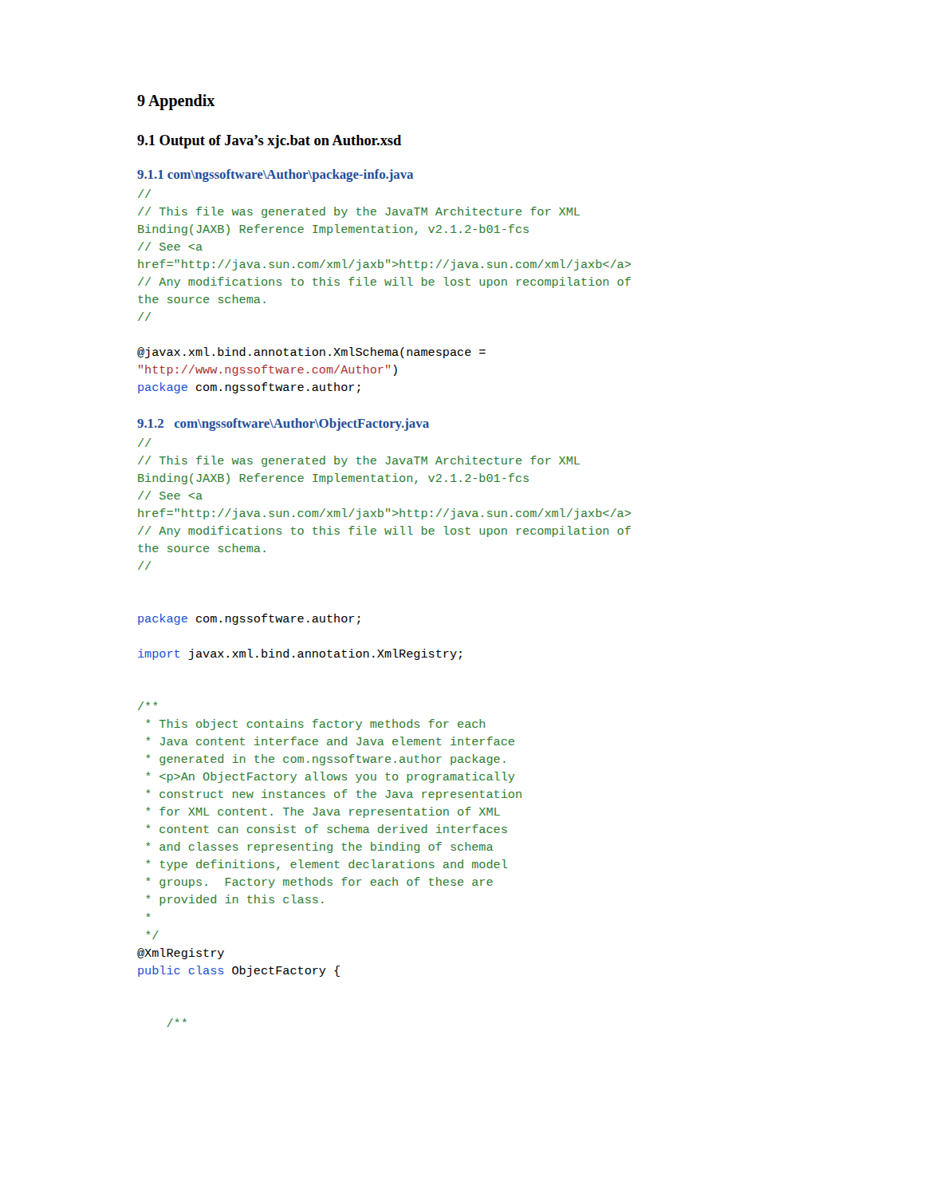9 Appendix
9.1 Output of Java’s xjc.bat on Author.xsd
9.1.1 com\ngssoftware\Author\package-info.java
//
// This file was generated by the JavaTM Architecture for XML
Binding(JAXB) Reference Implementation, v2.1.2-b01-fcs
// See <a
href="http://java.sun.com/xml/jaxb">http://java.sun.com/xml/jaxb</a>
// Any modifications to this file will be lost upon recompilation of
the source schema.
//

@javax.xml.bind.annotation.XmlSchema(namespace =
"http://www.ngssoftware.com/Author")
package com.ngssoftware.author;
9.1.2 com\ngssoftware\Author\ObjectFactory.java
//
// This file was generated by the JavaTM Architecture for XML
Binding(JAXB) Reference Implementation, v2.1.2-b01-fcs
// See <a
href="http://java.sun.com/xml/jaxb">http://java.sun.com/xml/jaxb</a>
// Any modifications to this file will be lost upon recompilation of
the source schema.
//


package com.ngssoftware.author;

import javax.xml.bind.annotation.XmlRegistry;


/**
 * This object contains factory methods for each
 * Java content interface and Java element interface
 * generated in the com.ngssoftware.author package.
 * <p>An ObjectFactory allows you to programatically
 * construct new instances of the Java representation
 * for XML content. The Java representation of XML
 * content can consist of schema derived interfaces
 * and classes representing the binding of schema
 * type definitions, element declarations and model
 * groups.  Factory methods for each of these are
 * provided in this class.
 *
 */
@XmlRegistry
public class ObjectFactory {


    /**